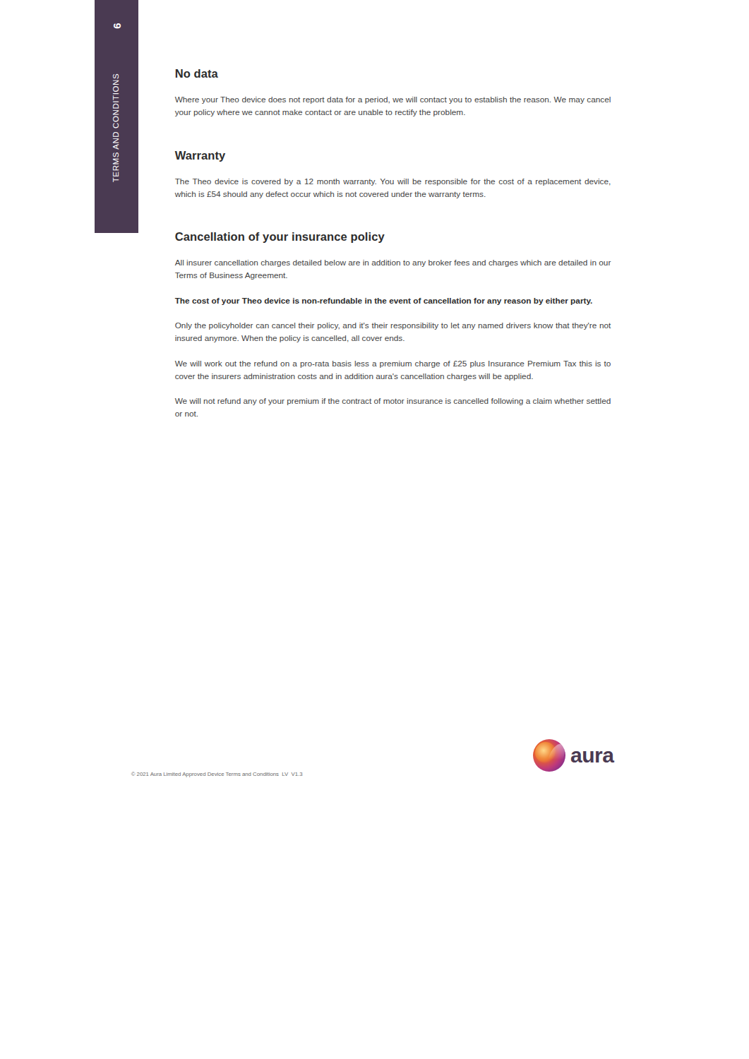6
TERMS AND CONDITIONS
No data
Where your Theo device does not report data for a period, we will contact you to establish the reason. We may cancel your policy where we cannot make contact or are unable to rectify the problem.
Warranty
The Theo device is covered by a 12 month warranty. You will be responsible for the cost of a replacement device, which is £54 should any defect occur which is not covered under the warranty terms.
Cancellation of your insurance policy
All insurer cancellation charges detailed below are in addition to any broker fees and charges which are detailed in our Terms of Business Agreement.
The cost of your Theo device is non-refundable in the event of cancellation for any reason by either party.
Only the policyholder can cancel their policy, and it's their responsibility to let any named drivers know that they're not insured anymore. When the policy is cancelled, all cover ends.
We will work out the refund on a pro-rata basis less a premium charge of £25 plus Insurance Premium Tax this is to cover the insurers administration costs and in addition aura's cancellation charges will be applied.
We will not refund any of your premium if the contract of motor insurance is cancelled following a claim whether settled or not.
© 2021 Aura Limited Approved Device Terms and Conditions LV V1.3
aura